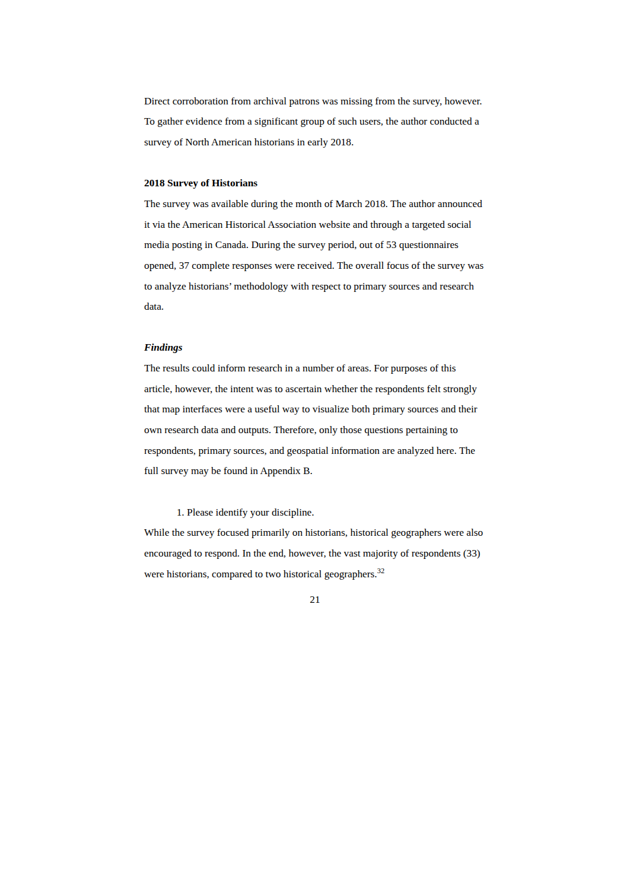Direct corroboration from archival patrons was missing from the survey, however. To gather evidence from a significant group of such users, the author conducted a survey of North American historians in early 2018.
2018 Survey of Historians
The survey was available during the month of March 2018. The author announced it via the American Historical Association website and through a targeted social media posting in Canada. During the survey period, out of 53 questionnaires opened, 37 complete responses were received. The overall focus of the survey was to analyze historians’ methodology with respect to primary sources and research data.
Findings
The results could inform research in a number of areas. For purposes of this article, however, the intent was to ascertain whether the respondents felt strongly that map interfaces were a useful way to visualize both primary sources and their own research data and outputs. Therefore, only those questions pertaining to respondents, primary sources, and geospatial information are analyzed here. The full survey may be found in Appendix B.
Please identify your discipline.
While the survey focused primarily on historians, historical geographers were also encouraged to respond. In the end, however, the vast majority of respondents (33) were historians, compared to two historical geographers.32
21